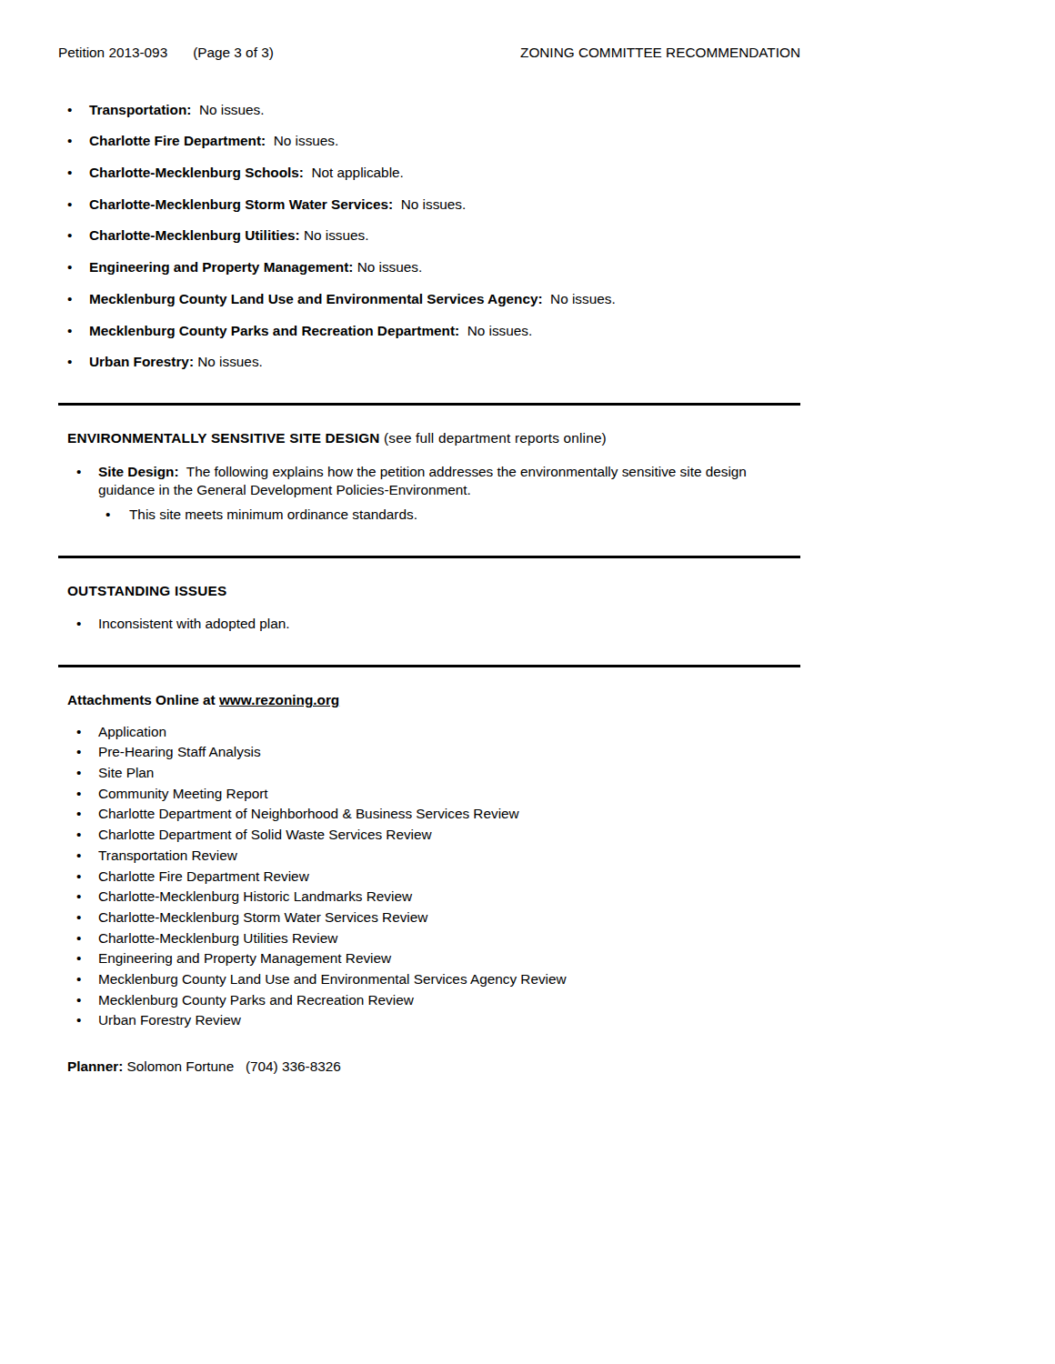Petition 2013-093 (Page 3 of 3) ZONING COMMITTEE RECOMMENDATION
Transportation: No issues.
Charlotte Fire Department: No issues.
Charlotte-Mecklenburg Schools: Not applicable.
Charlotte-Mecklenburg Storm Water Services: No issues.
Charlotte-Mecklenburg Utilities: No issues.
Engineering and Property Management: No issues.
Mecklenburg County Land Use and Environmental Services Agency: No issues.
Mecklenburg County Parks and Recreation Department: No issues.
Urban Forestry: No issues.
ENVIRONMENTALLY SENSITIVE SITE DESIGN (see full department reports online)
Site Design: The following explains how the petition addresses the environmentally sensitive site design guidance in the General Development Policies-Environment.
This site meets minimum ordinance standards.
OUTSTANDING ISSUES
Inconsistent with adopted plan.
Attachments Online at www.rezoning.org
Application
Pre-Hearing Staff Analysis
Site Plan
Community Meeting Report
Charlotte Department of Neighborhood & Business Services Review
Charlotte Department of Solid Waste Services Review
Transportation Review
Charlotte Fire Department Review
Charlotte-Mecklenburg Historic Landmarks Review
Charlotte-Mecklenburg Storm Water Services Review
Charlotte-Mecklenburg Utilities Review
Engineering and Property Management Review
Mecklenburg County Land Use and Environmental Services Agency Review
Mecklenburg County Parks and Recreation Review
Urban Forestry Review
Planner: Solomon Fortune (704) 336-8326